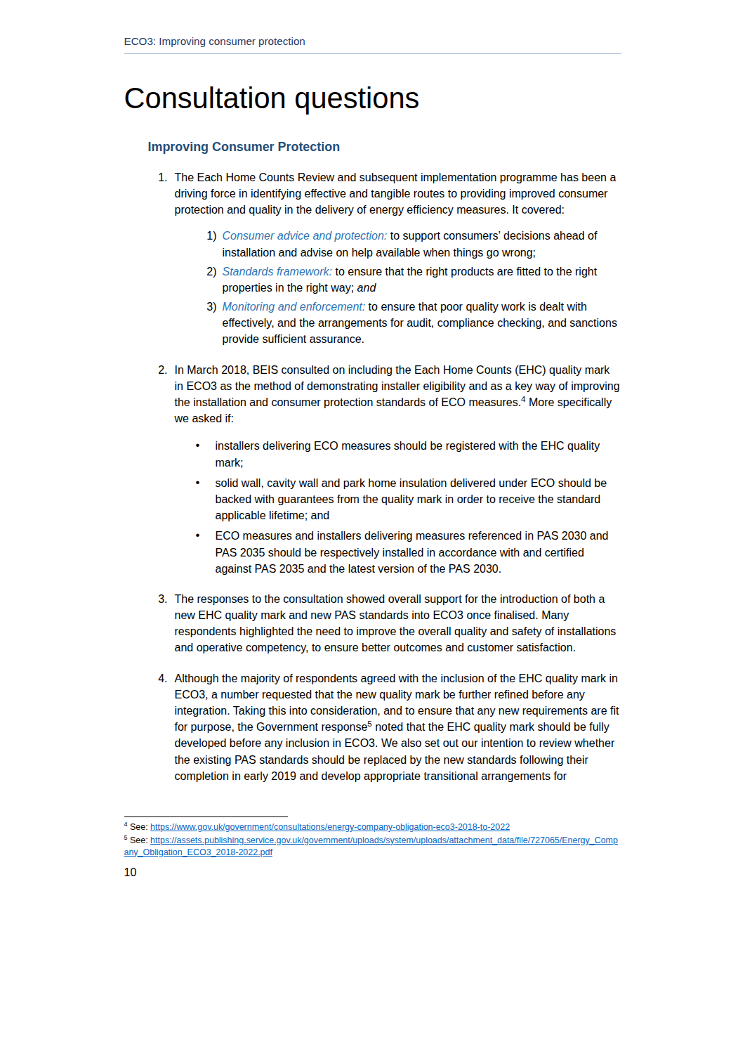ECO3: Improving consumer protection
Consultation questions
Improving Consumer Protection
The Each Home Counts Review and subsequent implementation programme has been a driving force in identifying effective and tangible routes to providing improved consumer protection and quality in the delivery of energy efficiency measures. It covered:
Consumer advice and protection: to support consumers’ decisions ahead of installation and advise on help available when things go wrong;
Standards framework: to ensure that the right products are fitted to the right properties in the right way; and
Monitoring and enforcement: to ensure that poor quality work is dealt with effectively, and the arrangements for audit, compliance checking, and sanctions provide sufficient assurance.
In March 2018, BEIS consulted on including the Each Home Counts (EHC) quality mark in ECO3 as the method of demonstrating installer eligibility and as a key way of improving the installation and consumer protection standards of ECO measures.4 More specifically we asked if:
installers delivering ECO measures should be registered with the EHC quality mark;
solid wall, cavity wall and park home insulation delivered under ECO should be backed with guarantees from the quality mark in order to receive the standard applicable lifetime; and
ECO measures and installers delivering measures referenced in PAS 2030 and PAS 2035 should be respectively installed in accordance with and certified against PAS 2035 and the latest version of the PAS 2030.
The responses to the consultation showed overall support for the introduction of both a new EHC quality mark and new PAS standards into ECO3 once finalised. Many respondents highlighted the need to improve the overall quality and safety of installations and operative competency, to ensure better outcomes and customer satisfaction.
Although the majority of respondents agreed with the inclusion of the EHC quality mark in ECO3, a number requested that the new quality mark be further refined before any integration. Taking this into consideration, and to ensure that any new requirements are fit for purpose, the Government response5 noted that the EHC quality mark should be fully developed before any inclusion in ECO3. We also set out our intention to review whether the existing PAS standards should be replaced by the new standards following their completion in early 2019 and develop appropriate transitional arrangements for
4 See: https://www.gov.uk/government/consultations/energy-company-obligation-eco3-2018-to-2022
5 See: https://assets.publishing.service.gov.uk/government/uploads/system/uploads/attachment_data/file/727065/Energy_Company_Obligation_ECO3_2018-2022.pdf
10